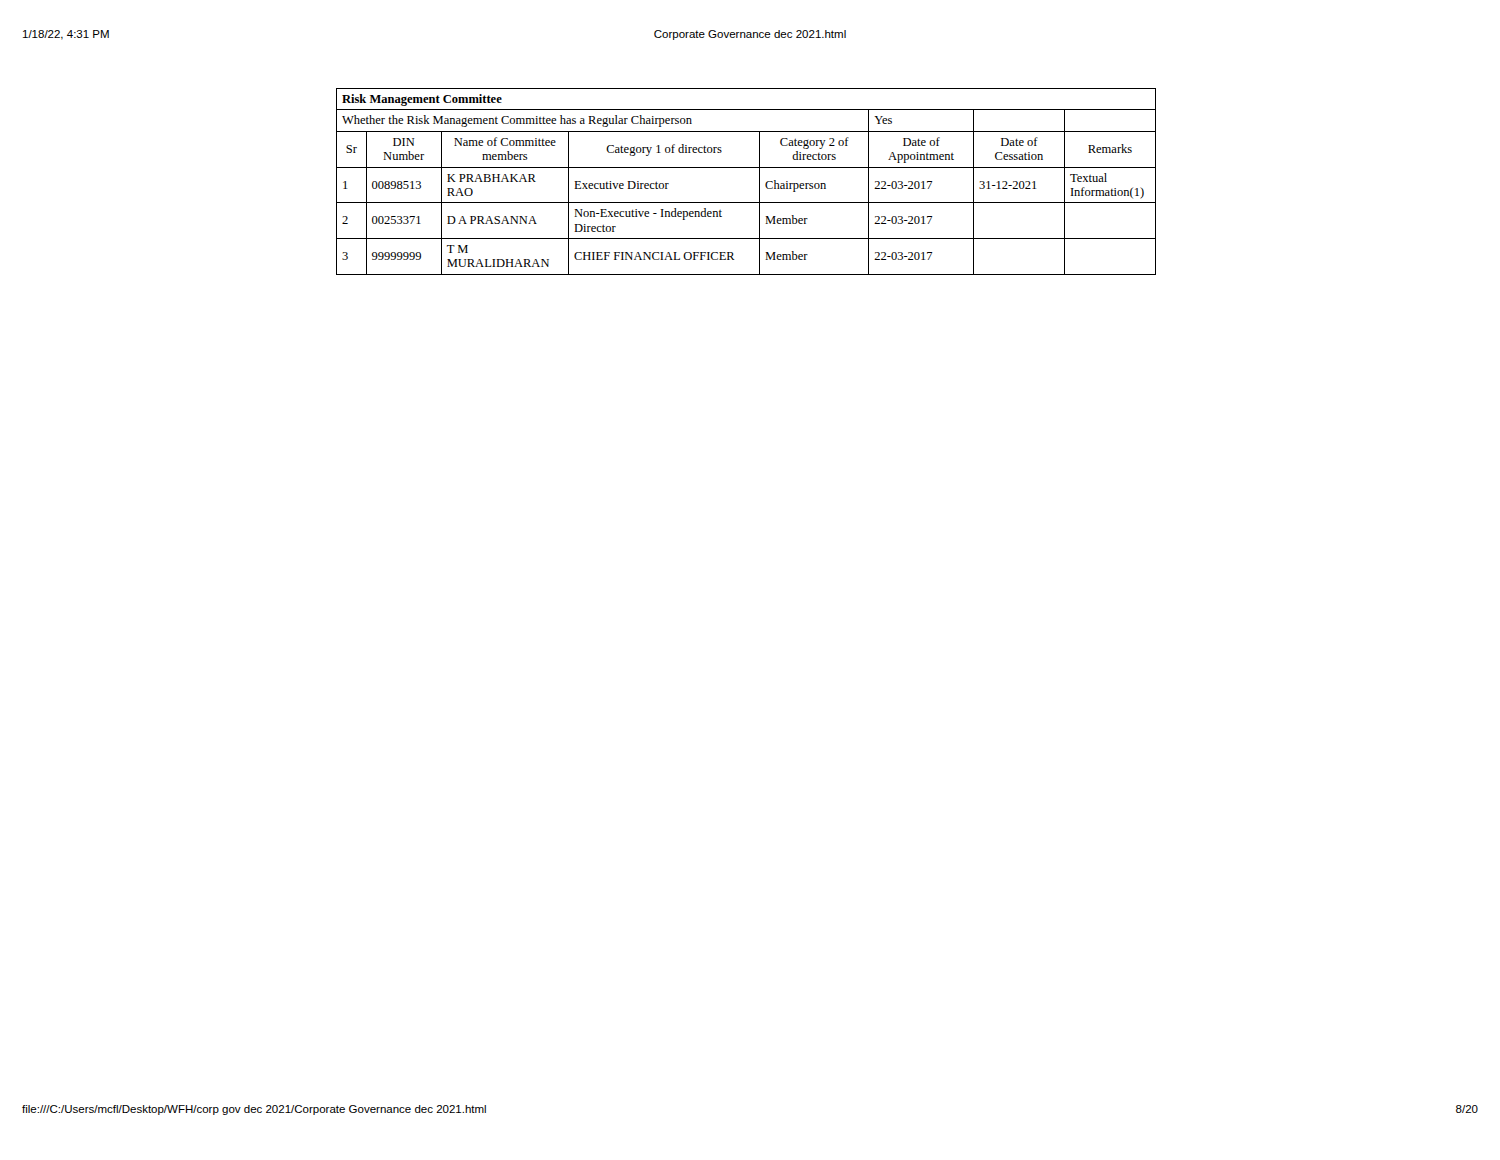1/18/22, 4:31 PM
Corporate Governance dec 2021.html
| Risk Management Committee |
| Whether the Risk Management Committee has a Regular Chairperson | Yes | | |
| Sr | DIN Number | Name of Committee members | Category 1 of directors | Category 2 of directors | Date of Appointment | Date of Cessation | Remarks |
| 1 | 00898513 | K PRABHAKAR RAO | Executive Director | Chairperson | 22-03-2017 | 31-12-2021 | Textual Information(1) |
| 2 | 00253371 | D A PRASANNA | Non-Executive - Independent Director | Member | 22-03-2017 | | |
| 3 | 99999999 | T M MURALIDHARAN | CHIEF FINANCIAL OFFICER | Member | 22-03-2017 | | |
file:///C:/Users/mcfl/Desktop/WFH/corp gov dec 2021/Corporate Governance dec 2021.html
8/20